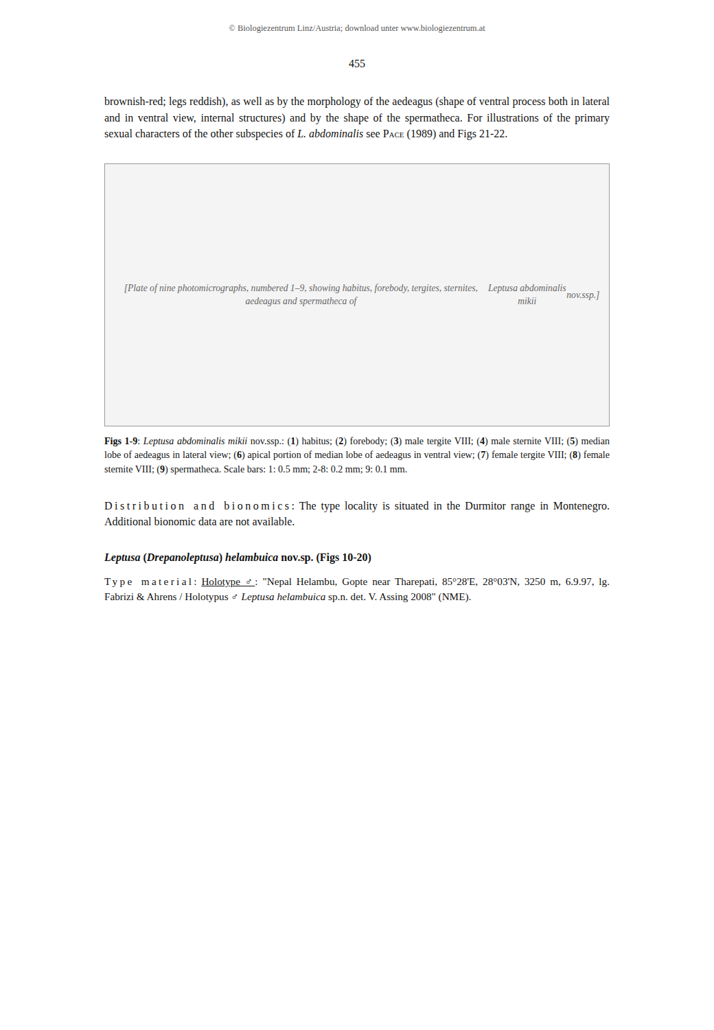© Biologiezentrum Linz/Austria; download unter www.biologiezentrum.at
455
brownish-red; legs reddish), as well as by the morphology of the aedeagus (shape of ventral process both in lateral and in ventral view, internal structures) and by the shape of the spermatheca. For illustrations of the primary sexual characters of the other subspecies of L. abdominalis see Pace (1989) and Figs 21-22.
[Plate of nine photomicrographs, numbered 1–9, showing habitus, forebody, tergites, sternites, aedeagus and spermatheca of Leptusa abdominalis mikii nov.ssp.]
Figs 1-9: Leptusa abdominalis mikii nov.ssp.: (1) habitus; (2) forebody; (3) male tergite VIII; (4) male sternite VIII; (5) median lobe of aedeagus in lateral view; (6) apical portion of median lobe of aedeagus in ventral view; (7) female tergite VIII; (8) female sternite VIII; (9) spermatheca. Scale bars: 1: 0.5 mm; 2-8: 0.2 mm; 9: 0.1 mm.
Distribution and bionomics: The type locality is situated in the Durmitor range in Montenegro. Additional bionomic data are not available.
Leptusa (Drepanoleptusa) helambuica nov.sp. (Figs 10-20)
Type material: Holotype ♂: "Nepal Helambu, Gopte near Tharepati, 85°28'E, 28°03'N, 3250 m, 6.9.97, lg. Fabrizi & Ahrens / Holotypus ♂ Leptusa helambuica sp.n. det. V. Assing 2008" (NME).